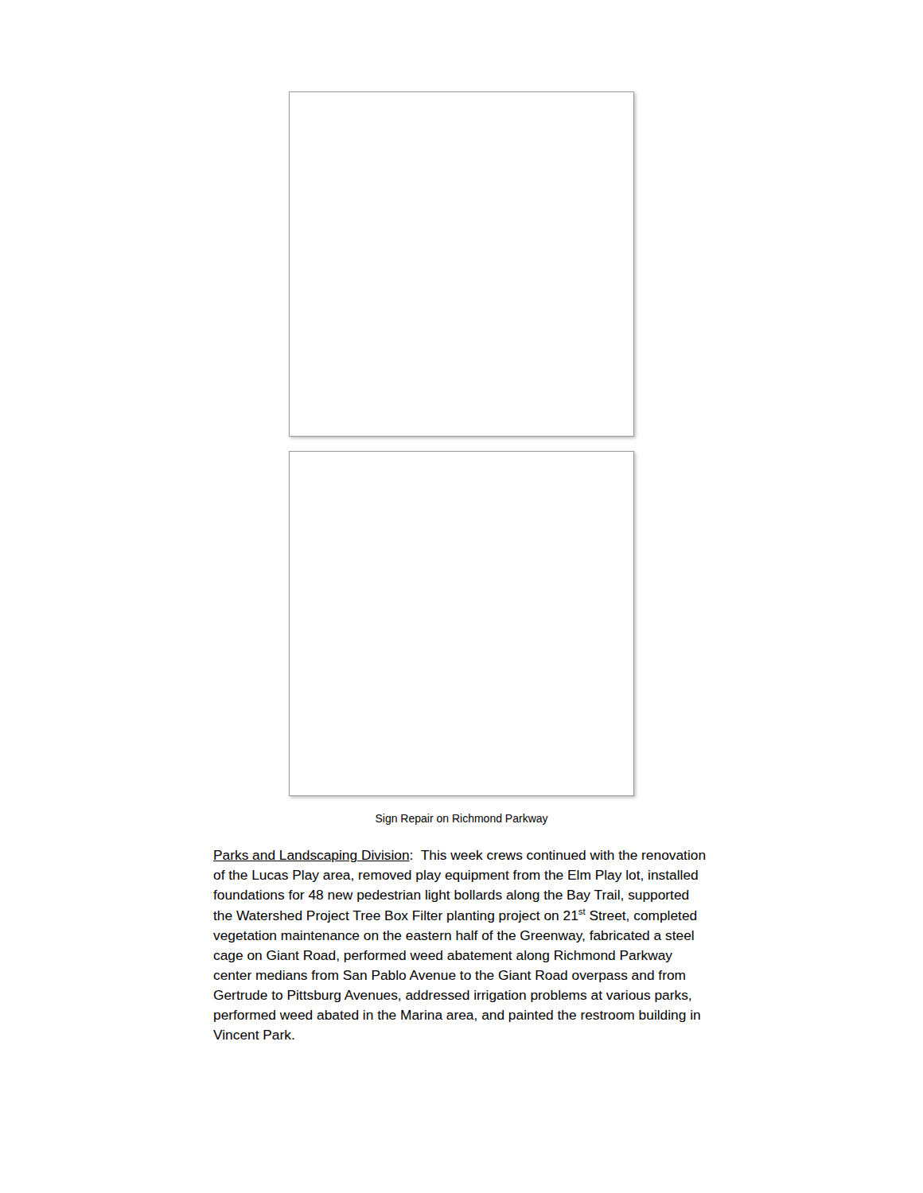Sign Repair on Richmond Parkway
Parks and Landscaping Division: This week crews continued with the renovation of the Lucas Play area, removed play equipment from the Elm Play lot, installed foundations for 48 new pedestrian light bollards along the Bay Trail, supported the Watershed Project Tree Box Filter planting project on 21st Street, completed vegetation maintenance on the eastern half of the Greenway, fabricated a steel cage on Giant Road, performed weed abatement along Richmond Parkway center medians from San Pablo Avenue to the Giant Road overpass and from Gertrude to Pittsburg Avenues, addressed irrigation problems at various parks, performed weed abated in the Marina area, and painted the restroom building in Vincent Park.